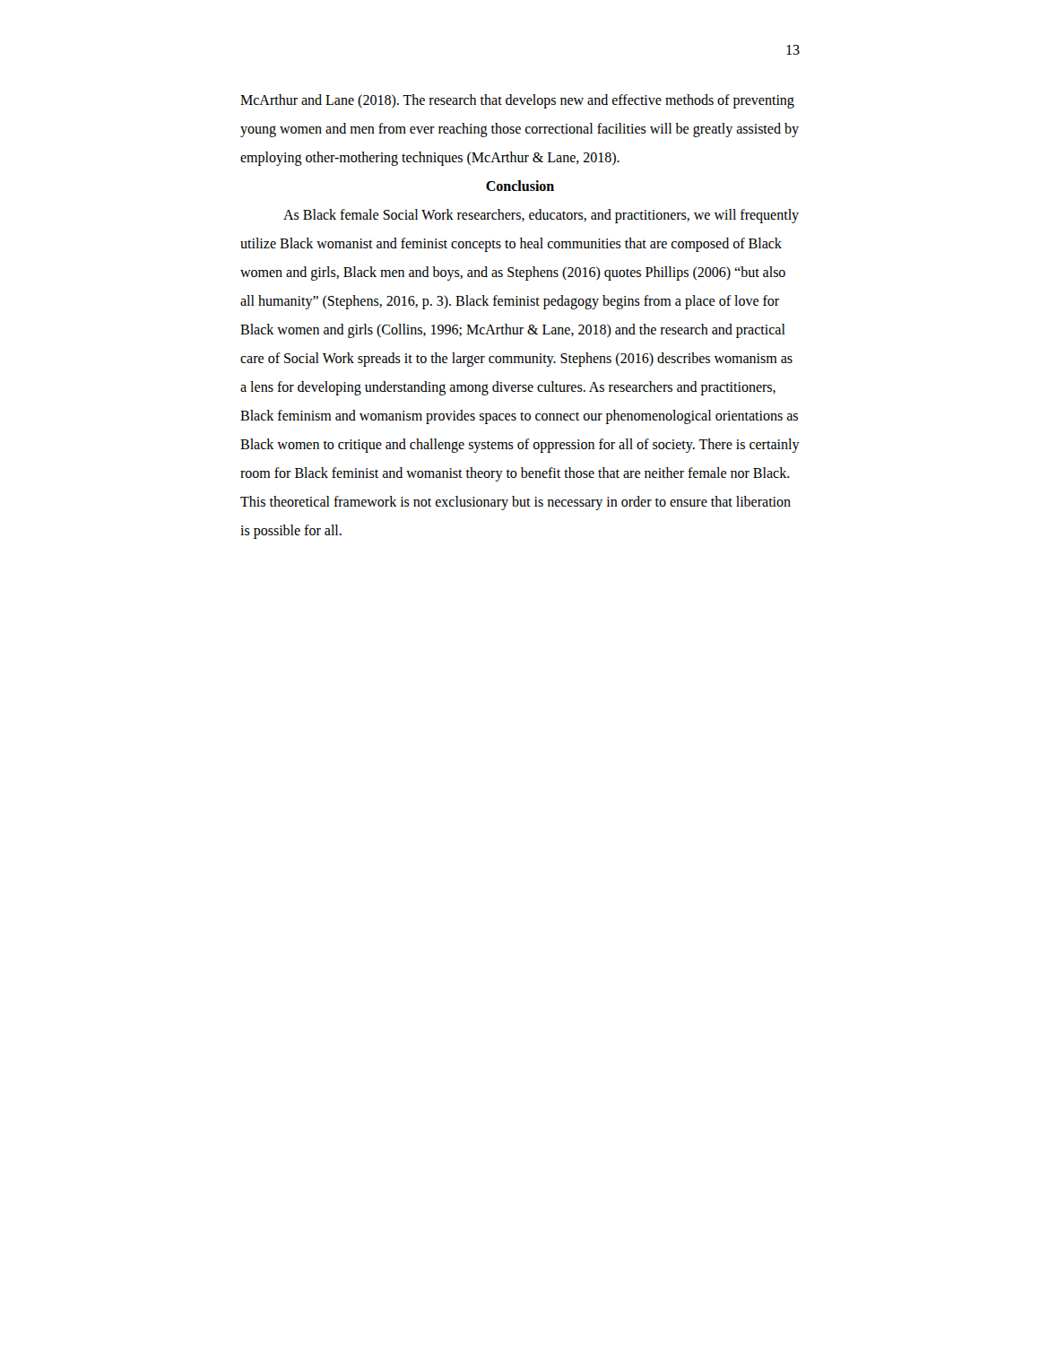13
McArthur and Lane (2018). The research that develops new and effective methods of preventing young women and men from ever reaching those correctional facilities will be greatly assisted by employing other-mothering techniques (McArthur & Lane, 2018).
Conclusion
As Black female Social Work researchers, educators, and practitioners, we will frequently utilize Black womanist and feminist concepts to heal communities that are composed of Black women and girls, Black men and boys, and as Stephens (2016) quotes Phillips (2006) “but also all humanity” (Stephens, 2016, p. 3). Black feminist pedagogy begins from a place of love for Black women and girls (Collins, 1996; McArthur & Lane, 2018) and the research and practical care of Social Work spreads it to the larger community. Stephens (2016) describes womanism as a lens for developing understanding among diverse cultures. As researchers and practitioners, Black feminism and womanism provides spaces to connect our phenomenological orientations as Black women to critique and challenge systems of oppression for all of society. There is certainly room for Black feminist and womanist theory to benefit those that are neither female nor Black. This theoretical framework is not exclusionary but is necessary in order to ensure that liberation is possible for all.